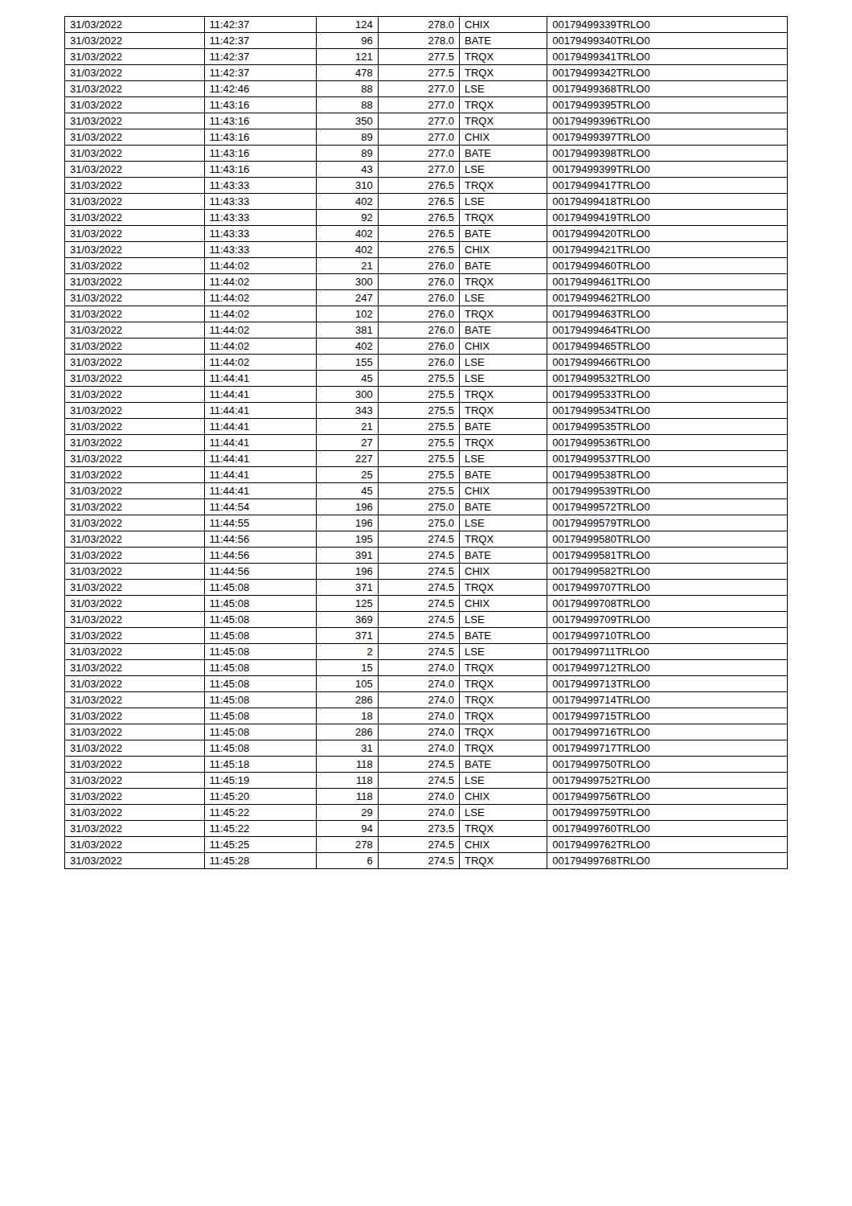| 31/03/2022 | 11:42:37 | 124 | 278.0 | CHIX | 00179499339TRLO0 |
| 31/03/2022 | 11:42:37 | 96 | 278.0 | BATE | 00179499340TRLO0 |
| 31/03/2022 | 11:42:37 | 121 | 277.5 | TRQX | 00179499341TRLO0 |
| 31/03/2022 | 11:42:37 | 478 | 277.5 | TRQX | 00179499342TRLO0 |
| 31/03/2022 | 11:42:46 | 88 | 277.0 | LSE | 00179499368TRLO0 |
| 31/03/2022 | 11:43:16 | 88 | 277.0 | TRQX | 00179499395TRLO0 |
| 31/03/2022 | 11:43:16 | 350 | 277.0 | TRQX | 00179499396TRLO0 |
| 31/03/2022 | 11:43:16 | 89 | 277.0 | CHIX | 00179499397TRLO0 |
| 31/03/2022 | 11:43:16 | 89 | 277.0 | BATE | 00179499398TRLO0 |
| 31/03/2022 | 11:43:16 | 43 | 277.0 | LSE | 00179499399TRLO0 |
| 31/03/2022 | 11:43:33 | 310 | 276.5 | TRQX | 00179499417TRLO0 |
| 31/03/2022 | 11:43:33 | 402 | 276.5 | LSE | 00179499418TRLO0 |
| 31/03/2022 | 11:43:33 | 92 | 276.5 | TRQX | 00179499419TRLO0 |
| 31/03/2022 | 11:43:33 | 402 | 276.5 | BATE | 00179499420TRLO0 |
| 31/03/2022 | 11:43:33 | 402 | 276.5 | CHIX | 00179499421TRLO0 |
| 31/03/2022 | 11:44:02 | 21 | 276.0 | BATE | 00179499460TRLO0 |
| 31/03/2022 | 11:44:02 | 300 | 276.0 | TRQX | 00179499461TRLO0 |
| 31/03/2022 | 11:44:02 | 247 | 276.0 | LSE | 00179499462TRLO0 |
| 31/03/2022 | 11:44:02 | 102 | 276.0 | TRQX | 00179499463TRLO0 |
| 31/03/2022 | 11:44:02 | 381 | 276.0 | BATE | 00179499464TRLO0 |
| 31/03/2022 | 11:44:02 | 402 | 276.0 | CHIX | 00179499465TRLO0 |
| 31/03/2022 | 11:44:02 | 155 | 276.0 | LSE | 00179499466TRLO0 |
| 31/03/2022 | 11:44:41 | 45 | 275.5 | LSE | 00179499532TRLO0 |
| 31/03/2022 | 11:44:41 | 300 | 275.5 | TRQX | 00179499533TRLO0 |
| 31/03/2022 | 11:44:41 | 343 | 275.5 | TRQX | 00179499534TRLO0 |
| 31/03/2022 | 11:44:41 | 21 | 275.5 | BATE | 00179499535TRLO0 |
| 31/03/2022 | 11:44:41 | 27 | 275.5 | TRQX | 00179499536TRLO0 |
| 31/03/2022 | 11:44:41 | 227 | 275.5 | LSE | 00179499537TRLO0 |
| 31/03/2022 | 11:44:41 | 25 | 275.5 | BATE | 00179499538TRLO0 |
| 31/03/2022 | 11:44:41 | 45 | 275.5 | CHIX | 00179499539TRLO0 |
| 31/03/2022 | 11:44:54 | 196 | 275.0 | BATE | 00179499572TRLO0 |
| 31/03/2022 | 11:44:55 | 196 | 275.0 | LSE | 00179499579TRLO0 |
| 31/03/2022 | 11:44:56 | 195 | 274.5 | TRQX | 00179499580TRLO0 |
| 31/03/2022 | 11:44:56 | 391 | 274.5 | BATE | 00179499581TRLO0 |
| 31/03/2022 | 11:44:56 | 196 | 274.5 | CHIX | 00179499582TRLO0 |
| 31/03/2022 | 11:45:08 | 371 | 274.5 | TRQX | 00179499707TRLO0 |
| 31/03/2022 | 11:45:08 | 125 | 274.5 | CHIX | 00179499708TRLO0 |
| 31/03/2022 | 11:45:08 | 369 | 274.5 | LSE | 00179499709TRLO0 |
| 31/03/2022 | 11:45:08 | 371 | 274.5 | BATE | 00179499710TRLO0 |
| 31/03/2022 | 11:45:08 | 2 | 274.5 | LSE | 00179499711TRLO0 |
| 31/03/2022 | 11:45:08 | 15 | 274.0 | TRQX | 00179499712TRLO0 |
| 31/03/2022 | 11:45:08 | 105 | 274.0 | TRQX | 00179499713TRLO0 |
| 31/03/2022 | 11:45:08 | 286 | 274.0 | TRQX | 00179499714TRLO0 |
| 31/03/2022 | 11:45:08 | 18 | 274.0 | TRQX | 00179499715TRLO0 |
| 31/03/2022 | 11:45:08 | 286 | 274.0 | TRQX | 00179499716TRLO0 |
| 31/03/2022 | 11:45:08 | 31 | 274.0 | TRQX | 00179499717TRLO0 |
| 31/03/2022 | 11:45:18 | 118 | 274.5 | BATE | 00179499750TRLO0 |
| 31/03/2022 | 11:45:19 | 118 | 274.5 | LSE | 00179499752TRLO0 |
| 31/03/2022 | 11:45:20 | 118 | 274.0 | CHIX | 00179499756TRLO0 |
| 31/03/2022 | 11:45:22 | 29 | 274.0 | LSE | 00179499759TRLO0 |
| 31/03/2022 | 11:45:22 | 94 | 273.5 | TRQX | 00179499760TRLO0 |
| 31/03/2022 | 11:45:25 | 278 | 274.5 | CHIX | 00179499762TRLO0 |
| 31/03/2022 | 11:45:28 | 6 | 274.5 | TRQX | 00179499768TRLO0 |